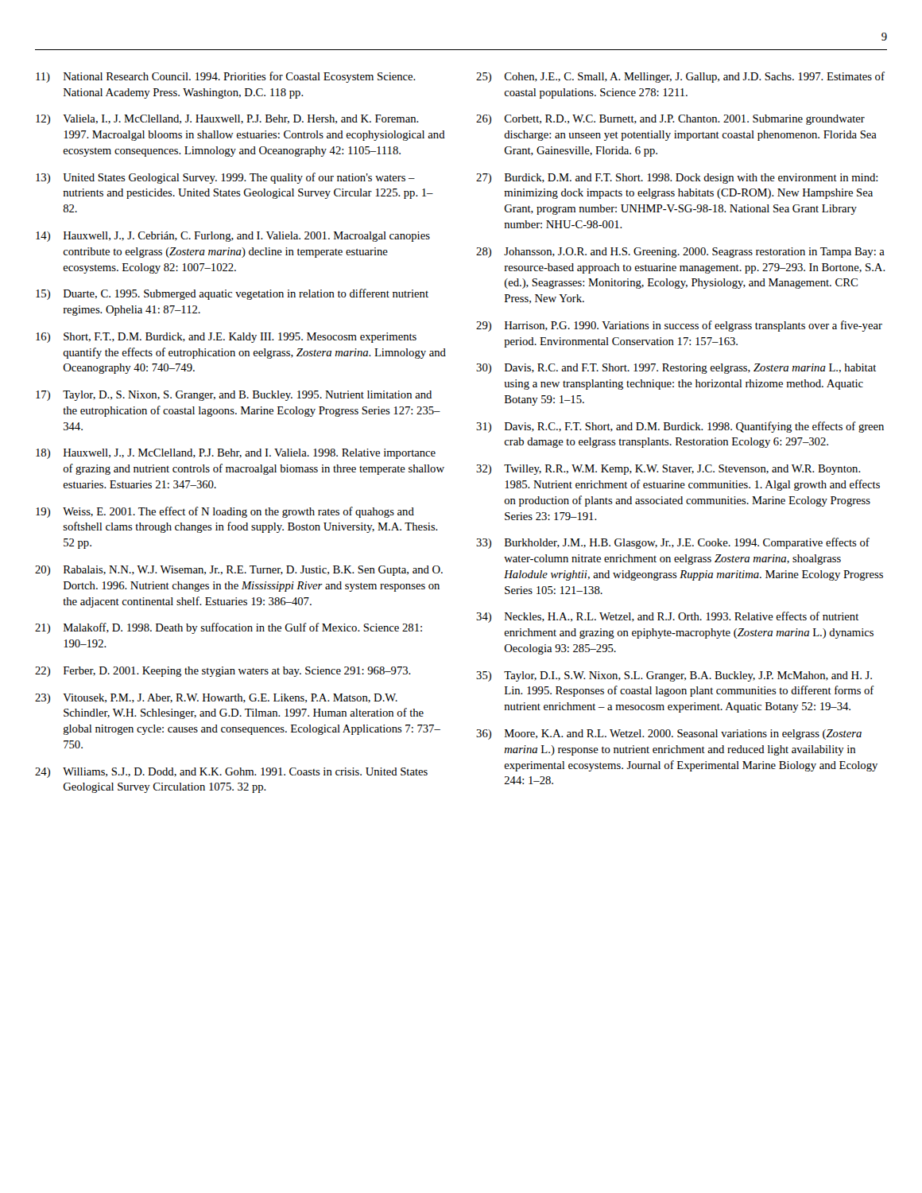9
11) National Research Council. 1994. Priorities for Coastal Ecosystem Science. National Academy Press. Washington, D.C. 118 pp.
12) Valiela, I., J. McClelland, J. Hauxwell, P.J. Behr, D. Hersh, and K. Foreman. 1997. Macroalgal blooms in shallow estuaries: Controls and ecophysiological and ecosystem consequences. Limnology and Oceanography 42: 1105–1118.
13) United States Geological Survey. 1999. The quality of our nation's waters – nutrients and pesticides. United States Geological Survey Circular 1225. pp. 1–82.
14) Hauxwell, J., J. Cebrián, C. Furlong, and I. Valiela. 2001. Macroalgal canopies contribute to eelgrass (Zostera marina) decline in temperate estuarine ecosystems. Ecology 82: 1007–1022.
15) Duarte, C. 1995. Submerged aquatic vegetation in relation to different nutrient regimes. Ophelia 41: 87–112.
16) Short, F.T., D.M. Burdick, and J.E. Kaldy III. 1995. Mesocosm experiments quantify the effects of eutrophication on eelgrass, Zostera marina. Limnology and Oceanography 40: 740–749.
17) Taylor, D., S. Nixon, S. Granger, and B. Buckley. 1995. Nutrient limitation and the eutrophication of coastal lagoons. Marine Ecology Progress Series 127: 235–344.
18) Hauxwell, J., J. McClelland, P.J. Behr, and I. Valiela. 1998. Relative importance of grazing and nutrient controls of macroalgal biomass in three temperate shallow estuaries. Estuaries 21: 347–360.
19) Weiss, E. 2001. The effect of N loading on the growth rates of quahogs and softshell clams through changes in food supply. Boston University, M.A. Thesis. 52 pp.
20) Rabalais, N.N., W.J. Wiseman, Jr., R.E. Turner, D. Justic, B.K. Sen Gupta, and O. Dortch. 1996. Nutrient changes in the Mississippi River and system responses on the adjacent continental shelf. Estuaries 19: 386–407.
21) Malakoff, D. 1998. Death by suffocation in the Gulf of Mexico. Science 281: 190–192.
22) Ferber, D. 2001. Keeping the stygian waters at bay. Science 291: 968–973.
23) Vitousek, P.M., J. Aber, R.W. Howarth, G.E. Likens, P.A. Matson, D.W. Schindler, W.H. Schlesinger, and G.D. Tilman. 1997. Human alteration of the global nitrogen cycle: causes and consequences. Ecological Applications 7: 737–750.
24) Williams, S.J., D. Dodd, and K.K. Gohm. 1991. Coasts in crisis. United States Geological Survey Circulation 1075. 32 pp.
25) Cohen, J.E., C. Small, A. Mellinger, J. Gallup, and J.D. Sachs. 1997. Estimates of coastal populations. Science 278: 1211.
26) Corbett, R.D., W.C. Burnett, and J.P. Chanton. 2001. Submarine groundwater discharge: an unseen yet potentially important coastal phenomenon. Florida Sea Grant, Gainesville, Florida. 6 pp.
27) Burdick, D.M. and F.T. Short. 1998. Dock design with the environment in mind: minimizing dock impacts to eelgrass habitats (CD-ROM). New Hampshire Sea Grant, program number: UNHMP-V-SG-98-18. National Sea Grant Library number: NHU-C-98-001.
28) Johansson, J.O.R. and H.S. Greening. 2000. Seagrass restoration in Tampa Bay: a resource-based approach to estuarine management. pp. 279–293. In Bortone, S.A. (ed.), Seagrasses: Monitoring, Ecology, Physiology, and Management. CRC Press, New York.
29) Harrison, P.G. 1990. Variations in success of eelgrass transplants over a five-year period. Environmental Conservation 17: 157–163.
30) Davis, R.C. and F.T. Short. 1997. Restoring eelgrass, Zostera marina L., habitat using a new transplanting technique: the horizontal rhizome method. Aquatic Botany 59: 1–15.
31) Davis, R.C., F.T. Short, and D.M. Burdick. 1998. Quantifying the effects of green crab damage to eelgrass transplants. Restoration Ecology 6: 297–302.
32) Twilley, R.R., W.M. Kemp, K.W. Staver, J.C. Stevenson, and W.R. Boynton. 1985. Nutrient enrichment of estuarine communities. 1. Algal growth and effects on production of plants and associated communities. Marine Ecology Progress Series 23: 179–191.
33) Burkholder, J.M., H.B. Glasgow, Jr., J.E. Cooke. 1994. Comparative effects of water-column nitrate enrichment on eelgrass Zostera marina, shoalgrass Halodule wrightii, and widgeongrass Ruppia maritima. Marine Ecology Progress Series 105: 121–138.
34) Neckles, H.A., R.L. Wetzel, and R.J. Orth. 1993. Relative effects of nutrient enrichment and grazing on epiphyte-macrophyte (Zostera marina L.) dynamics Oecologia 93: 285–295.
35) Taylor, D.I., S.W. Nixon, S.L. Granger, B.A. Buckley, J.P. McMahon, and H. J. Lin. 1995. Responses of coastal lagoon plant communities to different forms of nutrient enrichment – a mesocosm experiment. Aquatic Botany 52: 19–34.
36) Moore, K.A. and R.L. Wetzel. 2000. Seasonal variations in eelgrass (Zostera marina L.) response to nutrient enrichment and reduced light availability in experimental ecosystems. Journal of Experimental Marine Biology and Ecology 244: 1–28.